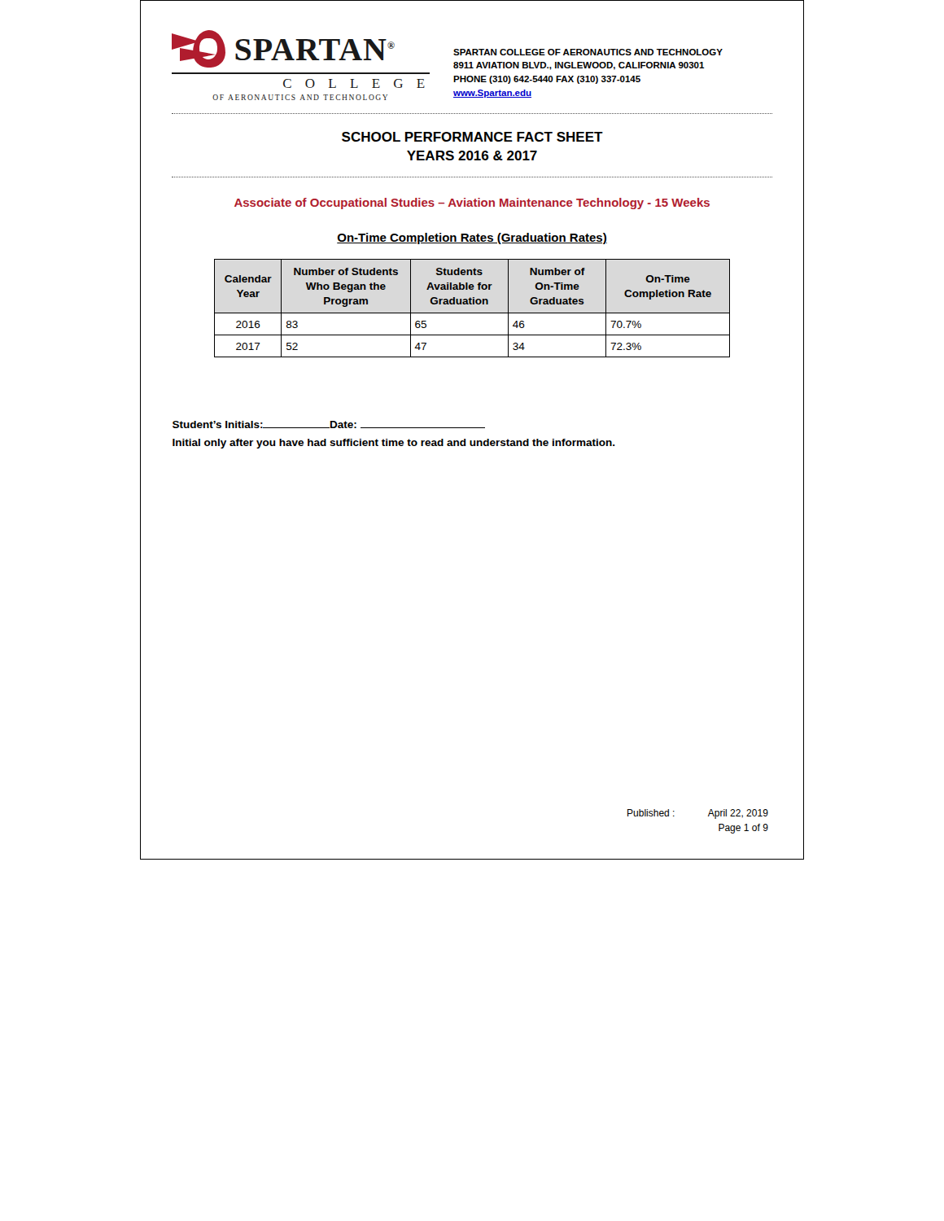SPARTAN®
C O L L E G E
OF AERONAUTICS AND TECHNOLOGY
SPARTAN COLLEGE OF AERONAUTICS AND TECHNOLOGY
8911 AVIATION BLVD., INGLEWOOD, CALIFORNIA 90301
PHONE (310) 642-5440 FAX (310) 337-0145
www.Spartan.edu
SCHOOL PERFORMANCE FACT SHEET
YEARS 2016 & 2017
Associate of Occupational Studies – Aviation Maintenance Technology - 15 Weeks
On-Time Completion Rates (Graduation Rates)
| Calendar Year | Number of Students Who Began the Program | Students Available for Graduation | Number of On-Time Graduates | On-Time Completion Rate |
| --- | --- | --- | --- | --- |
| 2016 | 83 | 65 | 46 | 70.7% |
| 2017 | 52 | 47 | 34 | 72.3% |
Student’s Initials: Date:
Initial only after you have had sufficient time to read and understand the information.
Published : April 22, 2019
Page 1 of 9